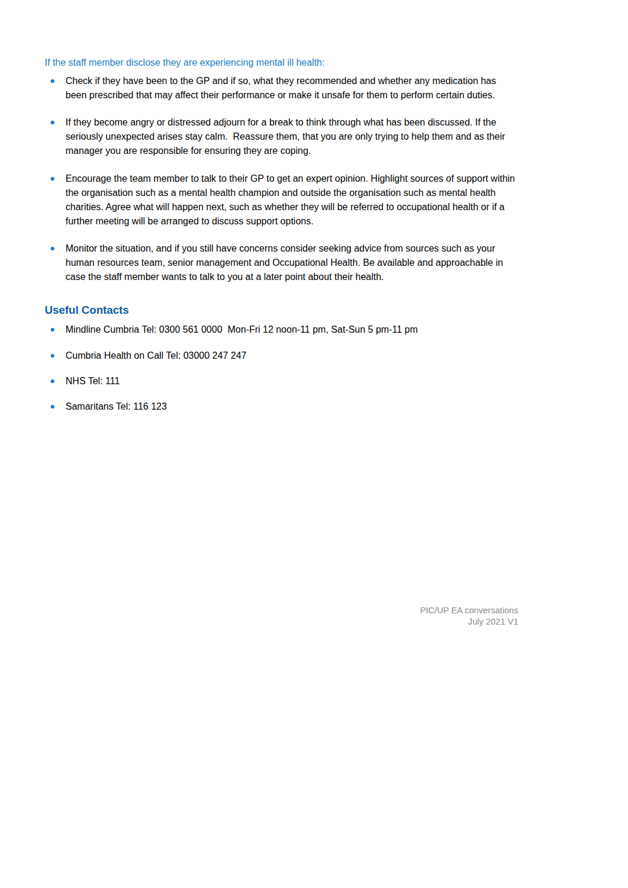If the staff member disclose they are experiencing mental ill health:
Check if they have been to the GP and if so, what they recommended and whether any medication has been prescribed that may affect their performance or make it unsafe for them to perform certain duties.
If they become angry or distressed adjourn for a break to think through what has been discussed. If the seriously unexpected arises stay calm. Reassure them, that you are only trying to help them and as their manager you are responsible for ensuring they are coping.
Encourage the team member to talk to their GP to get an expert opinion. Highlight sources of support within the organisation such as a mental health champion and outside the organisation such as mental health charities. Agree what will happen next, such as whether they will be referred to occupational health or if a further meeting will be arranged to discuss support options.
Monitor the situation, and if you still have concerns consider seeking advice from sources such as your human resources team, senior management and Occupational Health. Be available and approachable in case the staff member wants to talk to you at a later point about their health.
Useful Contacts
Mindline Cumbria Tel: 0300 561 0000 Mon-Fri 12 noon-11 pm, Sat-Sun 5 pm-11 pm
Cumbria Health on Call Tel: 03000 247 247
NHS Tel: 111
Samaritans Tel: 116 123
PIC/UP EA conversations
July 2021 V1